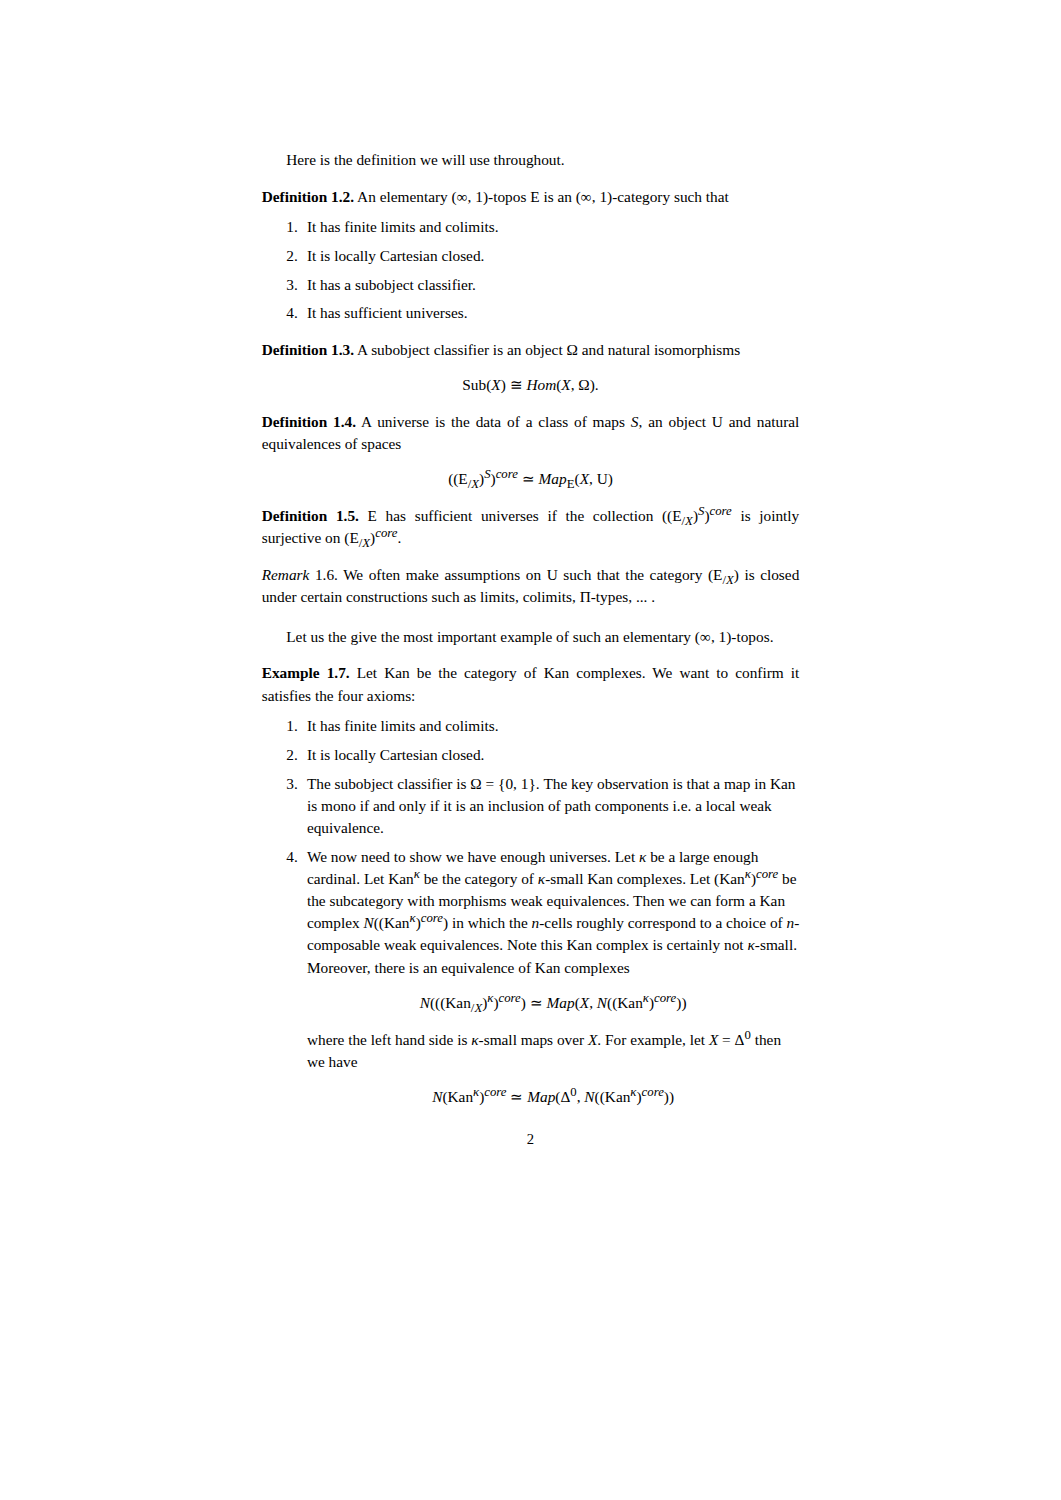Here is the definition we will use throughout.
Definition 1.2. An elementary (∞, 1)-topos E is an (∞, 1)-category such that
It has finite limits and colimits.
It is locally Cartesian closed.
It has a subobject classifier.
It has sufficient universes.
Definition 1.3. A subobject classifier is an object Ω and natural isomorphisms
Sub(X) ≅ Hom(X, Ω).
Definition 1.4. A universe is the data of a class of maps S, an object U and natural equivalences of spaces
((E/X)S)core ≃ MapE(X, U)
Definition 1.5. E has sufficient universes if the collection ((E/X)S)core is jointly surjective on (E/X)core.
Remark 1.6. We often make assumptions on U such that the category (E/X) is closed under certain constructions such as limits, colimits, Π-types, ... .
Let us the give the most important example of such an elementary (∞, 1)-topos.
Example 1.7. Let Kan be the category of Kan complexes. We want to confirm it satisfies the four axioms:
It has finite limits and colimits.
It is locally Cartesian closed.
The subobject classifier is Ω = {0, 1}. The key observation is that a map in Kan is mono if and only if it is an inclusion of path components i.e. a local weak equivalence.
We now need to show we have enough universes. Let κ be a large enough cardinal. Let Kanκ be the category of κ-small Kan complexes. Let (Kanκ)core be the subcategory with morphisms weak equivalences. Then we can form a Kan complex N((Kanκ)core) in which the n-cells roughly correspond to a choice of n-composable weak equivalences. Note this Kan complex is certainly not κ-small. Moreover, there is an equivalence of Kan complexes
N(((Kan/X)κ)core) ≃ Map(X, N((Kanκ)core))
where the left hand side is κ-small maps over X. For example, let X = Δ0 then we have
N(Kanκ)core ≃ Map(Δ0, N((Kanκ)core))
2